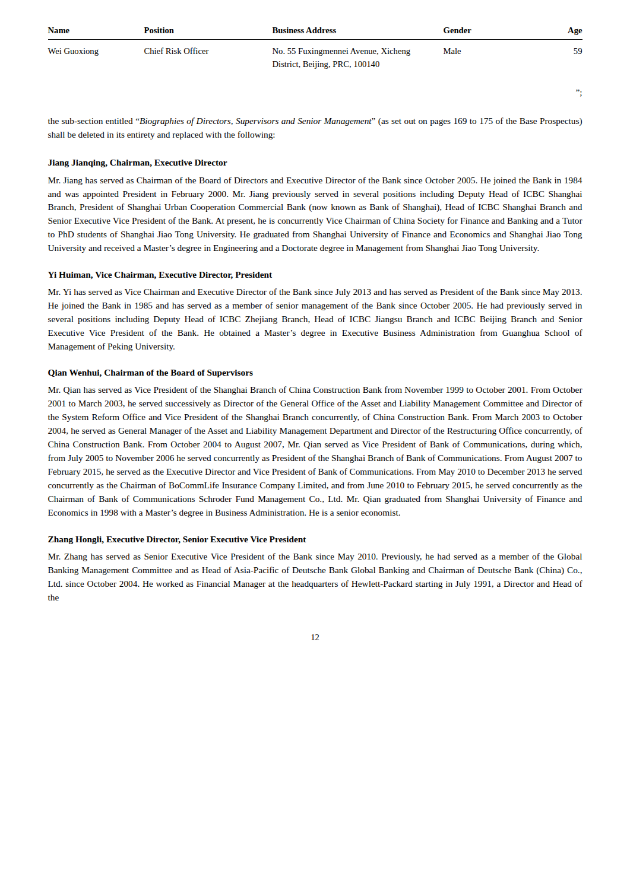| Name | Position | Business Address | Gender | Age |
| --- | --- | --- | --- | --- |
| Wei Guoxiong | Chief Risk Officer | No. 55 Fuxingmennei Avenue, Xicheng District, Beijing, PRC, 100140 | Male | 59 |
”;
the sub-section entitled “Biographies of Directors, Supervisors and Senior Management” (as set out on pages 169 to 175 of the Base Prospectus) shall be deleted in its entirety and replaced with the following:
Jiang Jianqing, Chairman, Executive Director
Mr. Jiang has served as Chairman of the Board of Directors and Executive Director of the Bank since October 2005. He joined the Bank in 1984 and was appointed President in February 2000. Mr. Jiang previously served in several positions including Deputy Head of ICBC Shanghai Branch, President of Shanghai Urban Cooperation Commercial Bank (now known as Bank of Shanghai), Head of ICBC Shanghai Branch and Senior Executive Vice President of the Bank. At present, he is concurrently Vice Chairman of China Society for Finance and Banking and a Tutor to PhD students of Shanghai Jiao Tong University. He graduated from Shanghai University of Finance and Economics and Shanghai Jiao Tong University and received a Master’s degree in Engineering and a Doctorate degree in Management from Shanghai Jiao Tong University.
Yi Huiman, Vice Chairman, Executive Director, President
Mr. Yi has served as Vice Chairman and Executive Director of the Bank since July 2013 and has served as President of the Bank since May 2013. He joined the Bank in 1985 and has served as a member of senior management of the Bank since October 2005. He had previously served in several positions including Deputy Head of ICBC Zhejiang Branch, Head of ICBC Jiangsu Branch and ICBC Beijing Branch and Senior Executive Vice President of the Bank. He obtained a Master’s degree in Executive Business Administration from Guanghua School of Management of Peking University.
Qian Wenhui, Chairman of the Board of Supervisors
Mr. Qian has served as Vice President of the Shanghai Branch of China Construction Bank from November 1999 to October 2001. From October 2001 to March 2003, he served successively as Director of the General Office of the Asset and Liability Management Committee and Director of the System Reform Office and Vice President of the Shanghai Branch concurrently, of China Construction Bank. From March 2003 to October 2004, he served as General Manager of the Asset and Liability Management Department and Director of the Restructuring Office concurrently, of China Construction Bank. From October 2004 to August 2007, Mr. Qian served as Vice President of Bank of Communications, during which, from July 2005 to November 2006 he served concurrently as President of the Shanghai Branch of Bank of Communications. From August 2007 to February 2015, he served as the Executive Director and Vice President of Bank of Communications. From May 2010 to December 2013 he served concurrently as the Chairman of BoCommLife Insurance Company Limited, and from June 2010 to February 2015, he served concurrently as the Chairman of Bank of Communications Schroder Fund Management Co., Ltd. Mr. Qian graduated from Shanghai University of Finance and Economics in 1998 with a Master’s degree in Business Administration. He is a senior economist.
Zhang Hongli, Executive Director, Senior Executive Vice President
Mr. Zhang has served as Senior Executive Vice President of the Bank since May 2010. Previously, he had served as a member of the Global Banking Management Committee and as Head of Asia-Pacific of Deutsche Bank Global Banking and Chairman of Deutsche Bank (China) Co., Ltd. since October 2004. He worked as Financial Manager at the headquarters of Hewlett-Packard starting in July 1991, a Director and Head of the
12